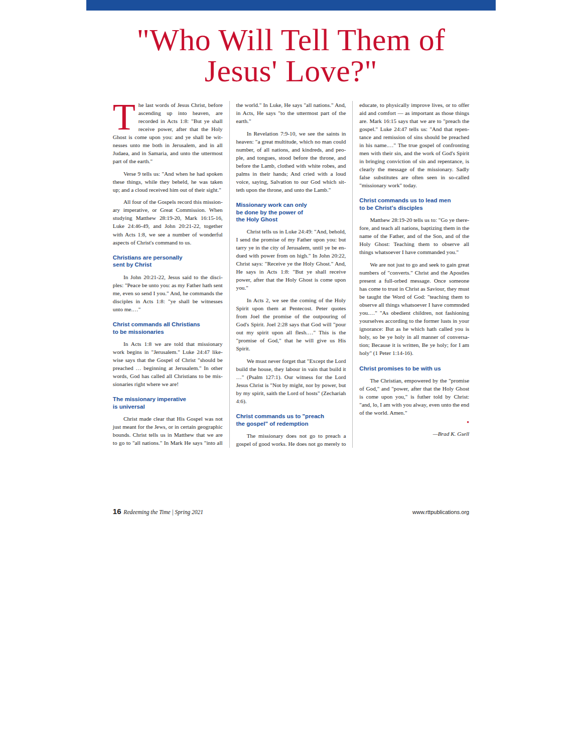"Who Will Tell Them of Jesus' Love?"
The last words of Jesus Christ, before ascending up into heaven, are recorded in Acts 1:8: "But ye shall receive power, after that the Holy Ghost is come upon you: and ye shall be witnesses unto me both in Jerusalem, and in all Judaea, and in Samaria, and unto the uttermost part of the earth."
Verse 9 tells us: "And when he had spoken these things, while they beheld, he was taken up; and a cloud received him out of their sight."
All four of the Gospels record this missionary imperative, or Great Commission. When studying Matthew 28:19-20, Mark 16:15-16, Luke 24:46-49, and John 20:21-22, together with Acts 1:8, we see a number of wonderful aspects of Christ's command to us.
Christians are personally
sent by Christ
In John 20:21-22, Jesus said to the disciples: "Peace be unto you: as my Father hath sent me, even so send I you." And, he commands the disciples in Acts 1:8: "ye shall be witnesses unto me.…"
Christ commands all Christians
to be missionaries
In Acts 1:8 we are told that missionary work begins in "Jerusalem." Luke 24:47 likewise says that the Gospel of Christ "should be preached … beginning at Jerusalem." In other words, God has called all Christians to be missionaries right where we are!
The missionary imperative
is universal
Christ made clear that His Gospel was not just meant for the Jews, or in certain geographic bounds. Christ tells us in Matthew that we are to go to "all nations." In Mark He says "into all the world." In Luke, He says "all nations." And, in Acts, He says "to the uttermost part of the earth."
In Revelation 7:9-10, we see the saints in heaven: "a great multitude, which no man could number, of all nations, and kindreds, and people, and tongues, stood before the throne, and before the Lamb, clothed with white robes, and palms in their hands; And cried with a loud voice, saying, Salvation to our God which sitteth upon the throne, and unto the Lamb."
Missionary work can only
be done by the power of
the Holy Ghost
Christ tells us in Luke 24:49: "And, behold, I send the promise of my Father upon you: but tarry ye in the city of Jerusalem, until ye be endued with power from on high." In John 20:22, Christ says: "Receive ye the Holy Ghost." And, He says in Acts 1:8: "But ye shall receive power, after that the Holy Ghost is come upon you."
In Acts 2, we see the coming of the Holy Spirit upon them at Pentecost. Peter quotes from Joel the promise of the outpouring of God's Spirit. Joel 2:28 says that God will "pour out my spirit upon all flesh.…" This is the "promise of God," that he will give us His Spirit.
We must never forget that "Except the Lord build the house, they labour in vain that build it …" (Psalm 127:1). Our witness for the Lord Jesus Christ is "Not by might, nor by power, but by my spirit, saith the Lord of hosts" (Zechariah 4:6).
Christ commands us to "preach
the gospel" of redemption
The missionary does not go to preach a gospel of good works. He does not go merely to educate, to physically improve lives, or to offer aid and comfort — as important as those things are. Mark 16:15 says that we are to "preach the gospel." Luke 24:47 tells us: "And that repentance and remission of sins should be preached in his name.…" The true gospel of confronting men with their sin, and the work of God's Spirit in bringing conviction of sin and repentance, is clearly the message of the missionary. Sadly false substitutes are often seen in so-called "missionary work" today.
Christ commands us to lead men
to be Christ's disciples
Matthew 28:19-20 tells us to: "Go ye therefore, and teach all nations, baptizing them in the name of the Father, and of the Son, and of the Holy Ghost: Teaching them to observe all things whatsoever I have commanded you."
We are not just to go and seek to gain great numbers of "converts." Christ and the Apostles present a full-orbed message. Once someone has come to trust in Christ as Saviour, they must be taught the Word of God: "teaching them to observe all things whatsoever I have commnded you.…" "As obedient children, not fashioning yourselves according to the former lusts in your ignorance: But as he which hath called you is holy, so be ye holy in all manner of conversation; Because it is written, Be ye holy; for I am holy" (1 Peter 1:14-16).
Christ promises to be with us
The Christian, empowered by the "promise of God," and "power, after that the Holy Ghost is come upon you," is futher told by Christ: "and, lo, I am with you alway, even unto the end of the world. Amen."
•
—Brad K. Gsell
16 Redeeming the Time | Spring 2021
www.rttpublications.org